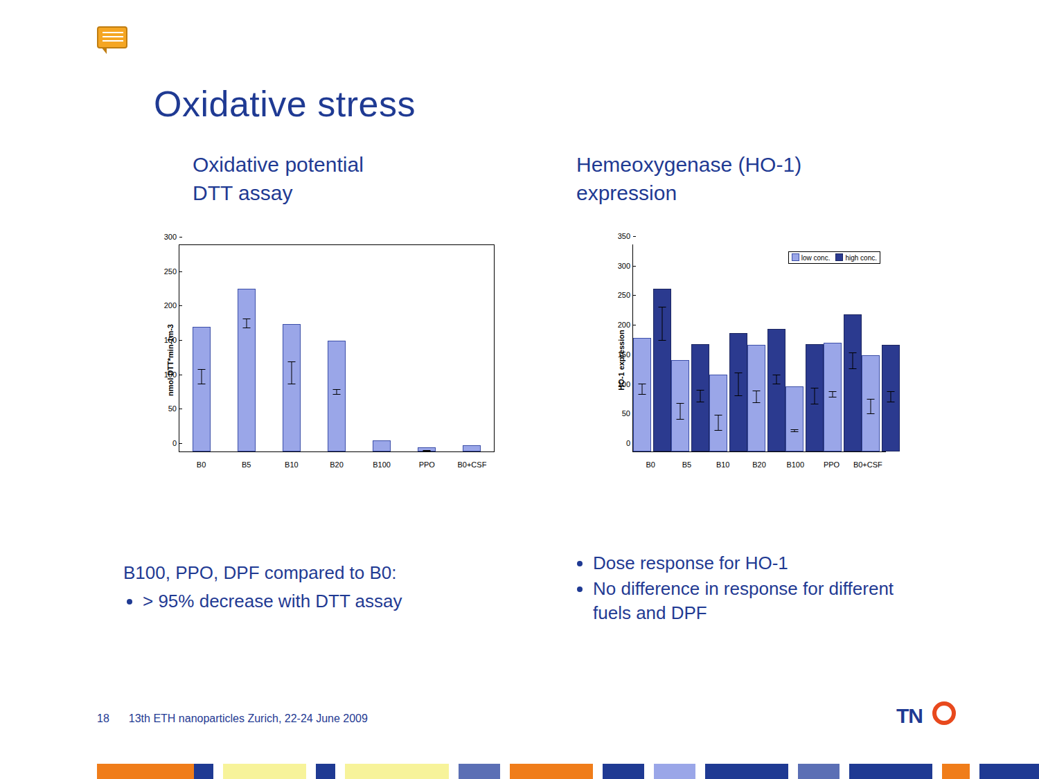Oxidative stress
Oxidative potential
DTT assay
Hemeoxygenase (HO-1)
expression
nmol DTT*min-1m-3
300
250
200
150
100
50
0
B0 B5 B10 B20 B100 PPO B0+CSF
HO-1 expression
low conc. high conc.
350
300
250
200
150
100
50
0
B0 B5 B10 B20 B100 PPO B0+CSF
B100, PPO, DPF compared to B0:
> 95% decrease with DTT assay
Dose response for HO-1
No difference in response for different fuels and DPF
1813th ETH nanoparticles Zurich, 22-24 June 2009
TN